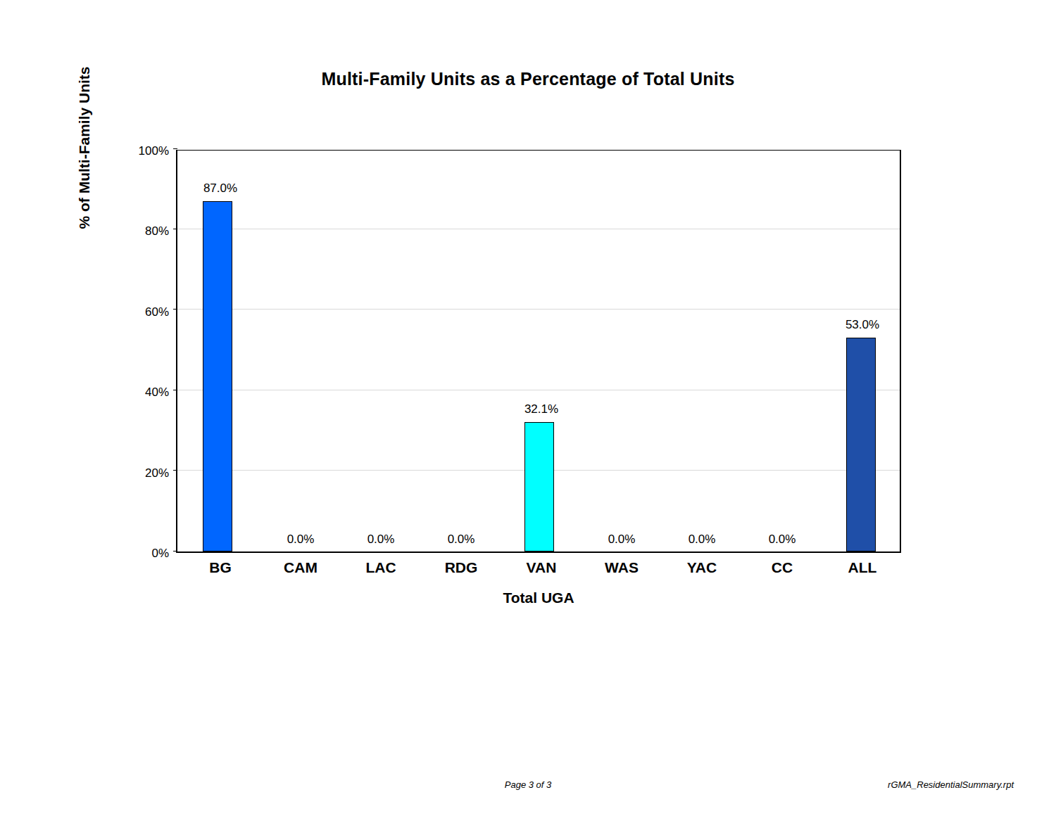Multi-Family Units as a Percentage of Total Units
% of Multi-Family Units
100%
80%
60%
40%
20%
0%
87.0%
0.0%
0.0%
0.0%
32.1%
0.0%
0.0%
0.0%
53.0%
BG
CAM
LAC
RDG
VAN
WAS
YAC
CC
ALL
Total UGA
Page 3 of 3
rGMA_ResidentialSummary.rpt